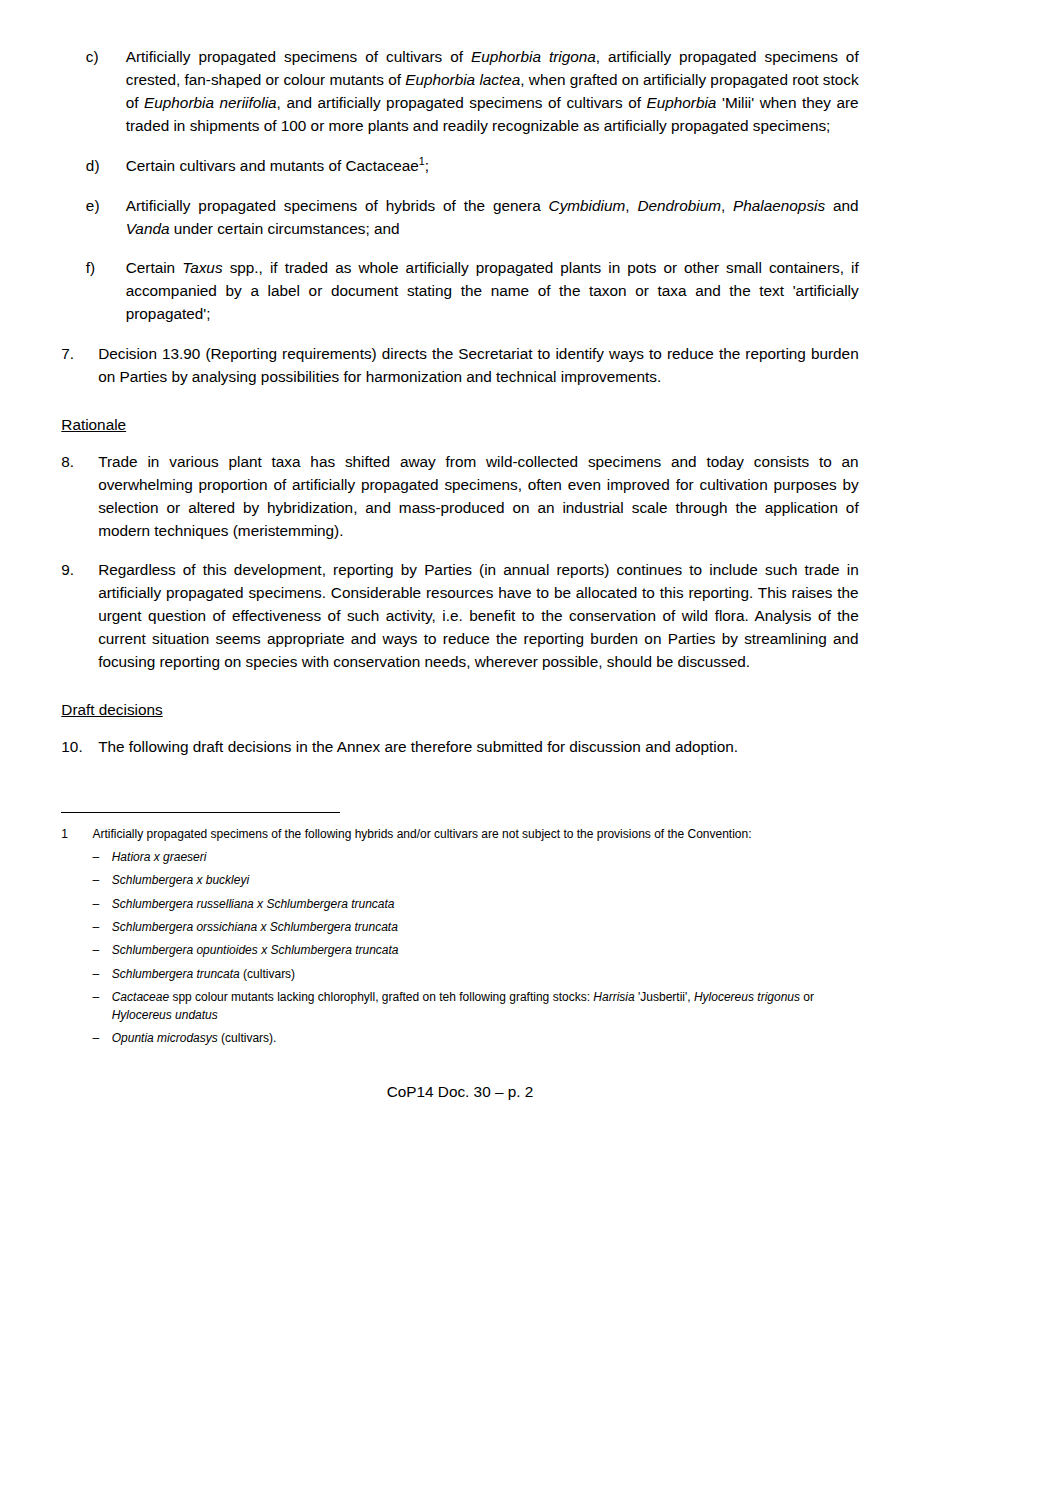c) Artificially propagated specimens of cultivars of Euphorbia trigona, artificially propagated specimens of crested, fan-shaped or colour mutants of Euphorbia lactea, when grafted on artificially propagated root stock of Euphorbia neriifolia, and artificially propagated specimens of cultivars of Euphorbia 'Milii' when they are traded in shipments of 100 or more plants and readily recognizable as artificially propagated specimens;
d) Certain cultivars and mutants of Cactaceae1;
e) Artificially propagated specimens of hybrids of the genera Cymbidium, Dendrobium, Phalaenopsis and Vanda under certain circumstances; and
f) Certain Taxus spp., if traded as whole artificially propagated plants in pots or other small containers, if accompanied by a label or document stating the name of the taxon or taxa and the text 'artificially propagated';
7. Decision 13.90 (Reporting requirements) directs the Secretariat to identify ways to reduce the reporting burden on Parties by analysing possibilities for harmonization and technical improvements.
Rationale
8. Trade in various plant taxa has shifted away from wild-collected specimens and today consists to an overwhelming proportion of artificially propagated specimens, often even improved for cultivation purposes by selection or altered by hybridization, and mass-produced on an industrial scale through the application of modern techniques (meristemming).
9. Regardless of this development, reporting by Parties (in annual reports) continues to include such trade in artificially propagated specimens. Considerable resources have to be allocated to this reporting. This raises the urgent question of effectiveness of such activity, i.e. benefit to the conservation of wild flora. Analysis of the current situation seems appropriate and ways to reduce the reporting burden on Parties by streamlining and focusing reporting on species with conservation needs, wherever possible, should be discussed.
Draft decisions
10. The following draft decisions in the Annex are therefore submitted for discussion and adoption.
1 Artificially propagated specimens of the following hybrids and/or cultivars are not subject to the provisions of the Convention:
–Hatiora x graeseri
–Schlumbergera x buckleyi
–Schlumbergera russelliana x Schlumbergera truncata
–Schlumbergera orssichiana x Schlumbergera truncata
–Schlumbergera opuntioides x Schlumbergera truncata
–Schlumbergera truncata (cultivars)
–Cactaceae spp colour mutants lacking chlorophyll, grafted on teh following grafting stocks: Harrisia 'Jusbertii', Hylocereus trigonus or Hylocereus undatus
–Opuntia microdasys (cultivars).
CoP14 Doc. 30 – p. 2